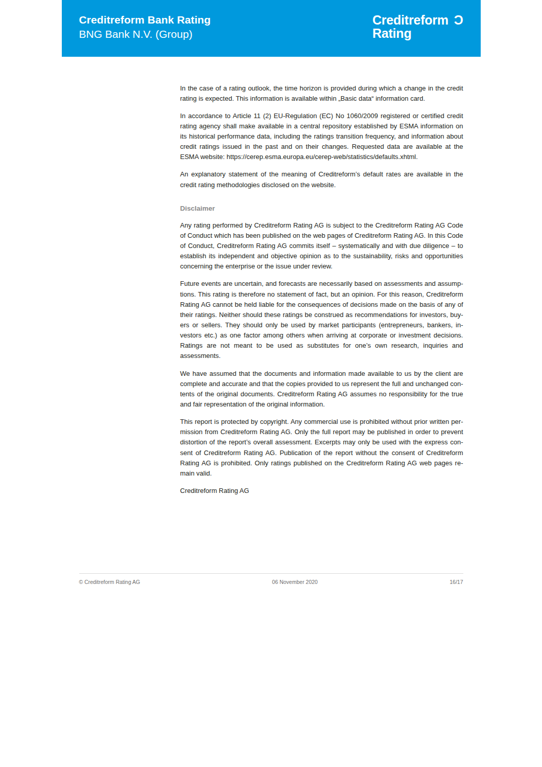Creditreform Bank Rating
BNG Bank N.V. (Group)
Creditreform C
Rating
In the case of a rating outlook, the time horizon is provided during which a change in the credit rating is expected. This information is available within „Basic data“ information card.
In accordance to Article 11 (2) EU-Regulation (EC) No 1060/2009 registered or certified credit rating agency shall make available in a central repository established by ESMA information on its historical performance data, including the ratings transition frequency, and information about credit ratings issued in the past and on their changes. Requested data are available at the ESMA website: https://cerep.esma.europa.eu/cerep-web/statistics/defaults.xhtml.
An explanatory statement of the meaning of Creditreform’s default rates are available in the credit rating methodologies disclosed on the website.
Disclaimer
Any rating performed by Creditreform Rating AG is subject to the Creditreform Rating AG Code of Conduct which has been published on the web pages of Creditreform Rating AG. In this Code of Conduct, Creditreform Rating AG commits itself – systematically and with due diligence – to establish its independent and objective opinion as to the sustainability, risks and opportunities concerning the enterprise or the issue under review.
Future events are uncertain, and forecasts are necessarily based on assessments and assumptions. This rating is therefore no statement of fact, but an opinion. For this reason, Creditreform Rating AG cannot be held liable for the consequences of decisions made on the basis of any of their ratings. Neither should these ratings be construed as recommendations for investors, buyers or sellers. They should only be used by market participants (entrepreneurs, bankers, investors etc.) as one factor among others when arriving at corporate or investment decisions. Ratings are not meant to be used as substitutes for one’s own research, inquiries and assessments.
We have assumed that the documents and information made available to us by the client are complete and accurate and that the copies provided to us represent the full and unchanged contents of the original documents. Creditreform Rating AG assumes no responsibility for the true and fair representation of the original information.
This report is protected by copyright. Any commercial use is prohibited without prior written permission from Creditreform Rating AG. Only the full report may be published in order to prevent distortion of the report’s overall assessment. Excerpts may only be used with the express consent of Creditreform Rating AG. Publication of the report without the consent of Creditreform Rating AG is prohibited. Only ratings published on the Creditreform Rating AG web pages remain valid.
Creditreform Rating AG
© Creditreform Rating AG
06 November 2020
16/17